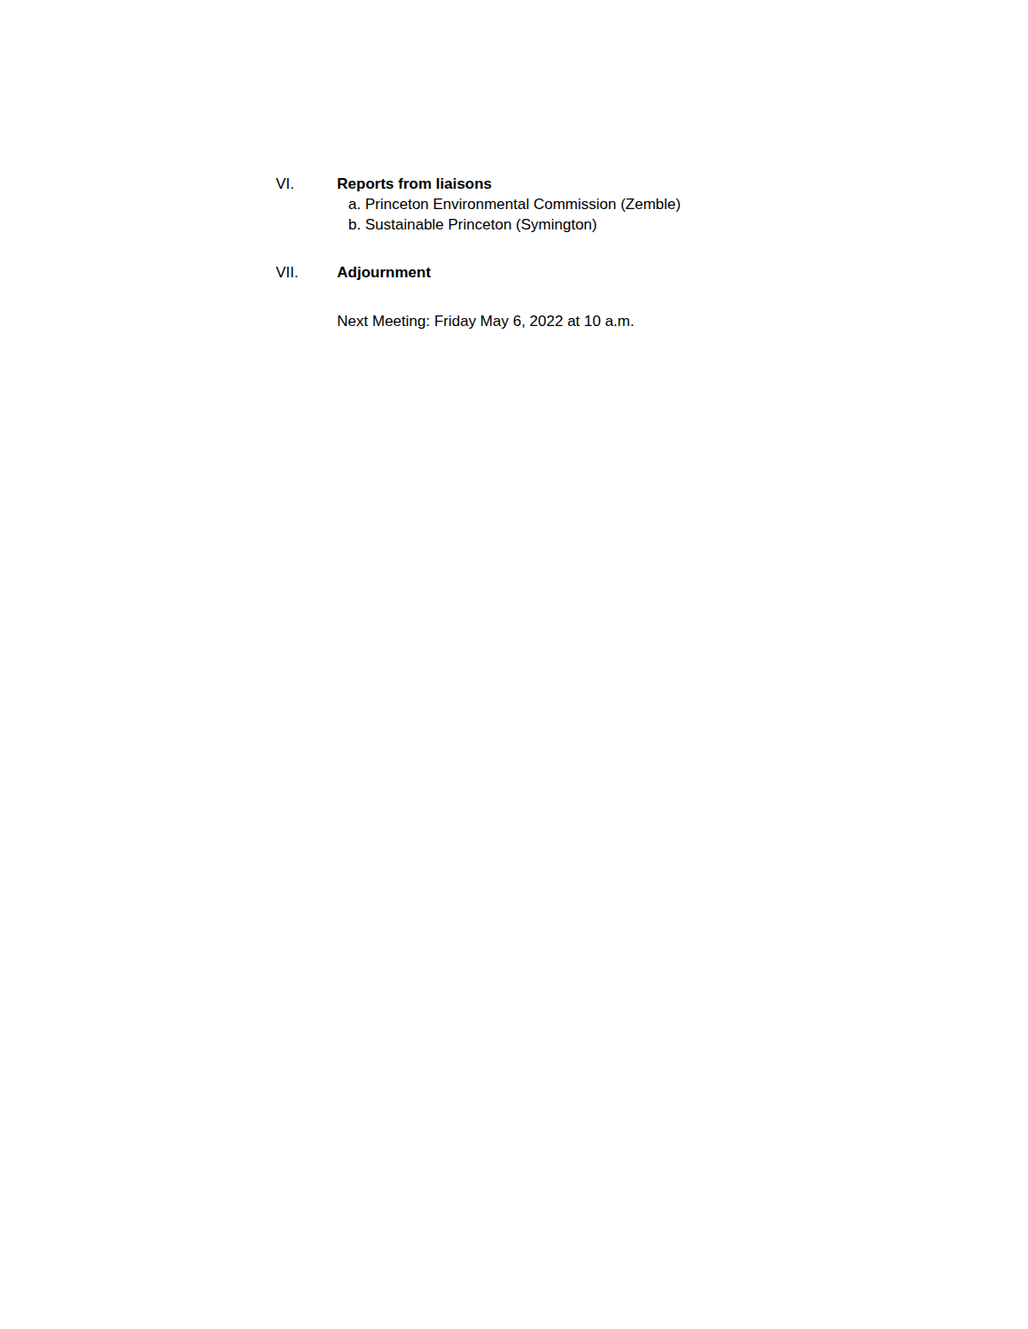VI.
Reports from liaisons
Princeton Environmental Commission (Zemble)
Sustainable Princeton (Symington)
VII.
Adjournment
Next Meeting: Friday May 6, 2022 at 10 a.m.